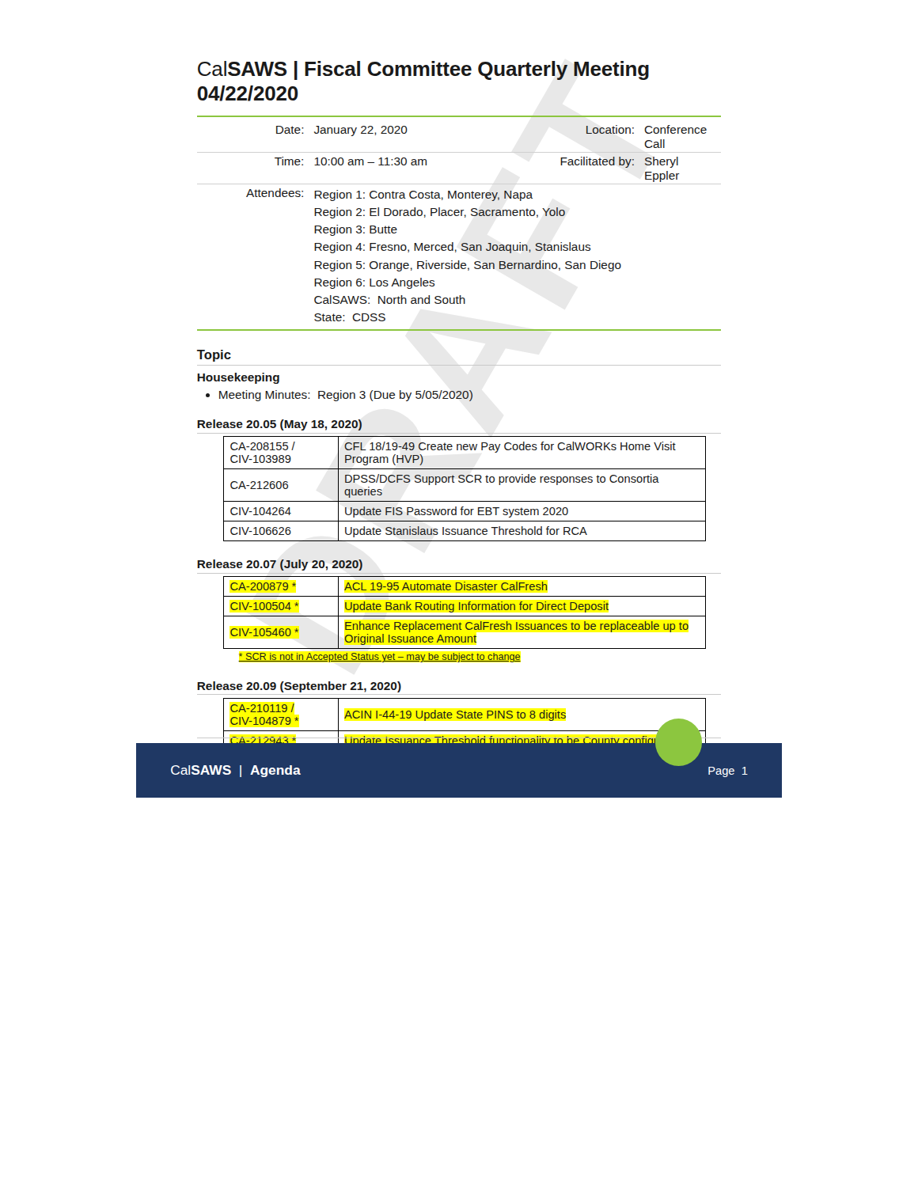DRAFT
Cal SAWS | Fiscal Committee Quarterly Meeting 04/22/2020
| Date: | January 22, 2020 | Location: | Conference Call |
| Time: | 10:00 am – 11:30 am | Facilitated by: | Sheryl Eppler |
| Attendees: | Region 1: Contra Costa, Monterey, Napa Region 2: El Dorado, Placer, Sacramento, Yolo Region 3: Butte Region 4: Fresno, Merced, San Joaquin, Stanislaus Region 5: Orange, Riverside, San Bernardino, San Diego Region 6: Los Angeles CalSAWS: North and South State: CDSS |
Topic
Housekeeping
Meeting Minutes: Region 3 (Due by 5/05/2020)
Release 20.05 (May 18, 2020)
| CA-208155 / CIV-103989 | CFL 18/19-49 Create new Pay Codes for CalWORKs Home Visit Program (HVP) |
| CA-212606 | DPSS/DCFS Support SCR to provide responses to Consortia queries |
| CIV-104264 | Update FIS Password for EBT system 2020 |
| CIV-106626 | Update Stanislaus Issuance Threshold for RCA |
Release 20.07 (July 20, 2020)
| CA-200879 * | ACL 19-95 Automate Disaster CalFresh |
| CIV-100504 * | Update Bank Routing Information for Direct Deposit |
| CIV-105460 * | Enhance Replacement CalFresh Issuances to be replaceable up to Original Issuance Amount |
* SCR is not in Accepted Status yet – may be subject to change
Release 20.09 (September 21, 2020)
| CA-210119 / CIV-104879 * | ACIN I-44-19 Update State PINS to 8 digits |
| CA-212943 * | Update Issuance Threshold functionality to be County configurable |
| CA-213185 * | Add Generate Form button to generate for Ancillary (Work related and Education), Transportation, HSP, HVP, FS need categories |
* SCR is not in Accepted Status yet – may be subject to change
CalSAWS | Agenda
Page 1